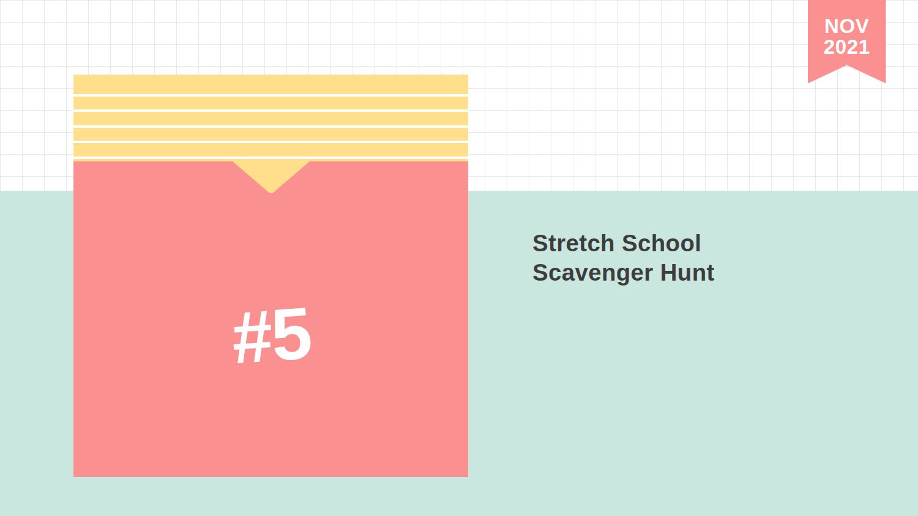NOV
2021
#5
Stretch School
Scavenger Hunt